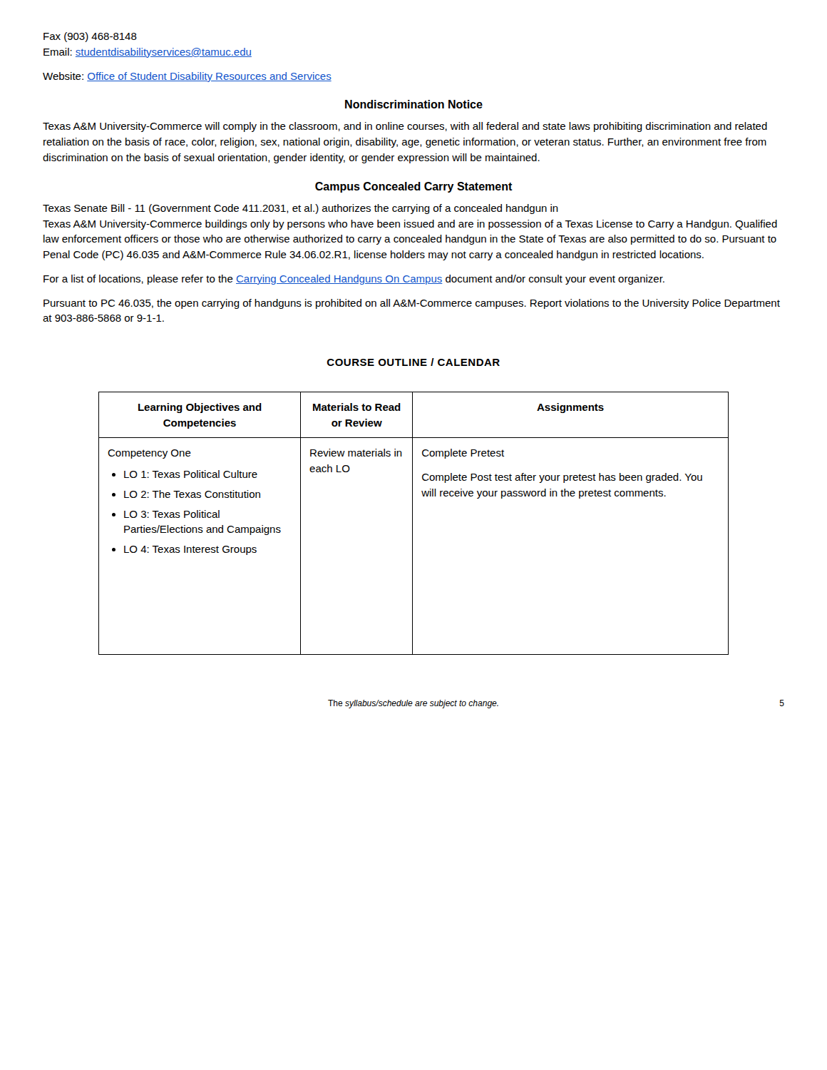Fax (903) 468-8148
Email: studentdisabilityservices@tamuc.edu
Website: Office of Student Disability Resources and Services
Nondiscrimination Notice
Texas A&M University-Commerce will comply in the classroom, and in online courses, with all federal and state laws prohibiting discrimination and related retaliation on the basis of race, color, religion, sex, national origin, disability, age, genetic information, or veteran status. Further, an environment free from discrimination on the basis of sexual orientation, gender identity, or gender expression will be maintained.
Campus Concealed Carry Statement
Texas Senate Bill - 11 (Government Code 411.2031, et al.) authorizes the carrying of a concealed handgun in
Texas A&M University-Commerce buildings only by persons who have been issued and are in possession of a Texas License to Carry a Handgun. Qualified law enforcement officers or those who are otherwise authorized to carry a concealed handgun in the State of Texas are also permitted to do so. Pursuant to Penal Code (PC) 46.035 and A&M-Commerce Rule 34.06.02.R1, license holders may not carry a concealed handgun in restricted locations.
For a list of locations, please refer to the Carrying Concealed Handguns On Campus document and/or consult your event organizer.
Pursuant to PC 46.035, the open carrying of handguns is prohibited on all A&M-Commerce campuses. Report violations to the University Police Department at 903-886-5868 or 9-1-1.
COURSE OUTLINE / CALENDAR
| Learning Objectives and Competencies | Materials to Read or Review | Assignments |
| --- | --- | --- |
| Competency One LO 1: Texas Political Culture LO 2: The Texas Constitution LO 3: Texas Political Parties/Elections and Campaigns LO 4: Texas Interest Groups | Review materials in each LO | Complete Pretest Complete Post test after your pretest has been graded. You will receive your password in the pretest comments. |
The syllabus/schedule are subject to change. 5